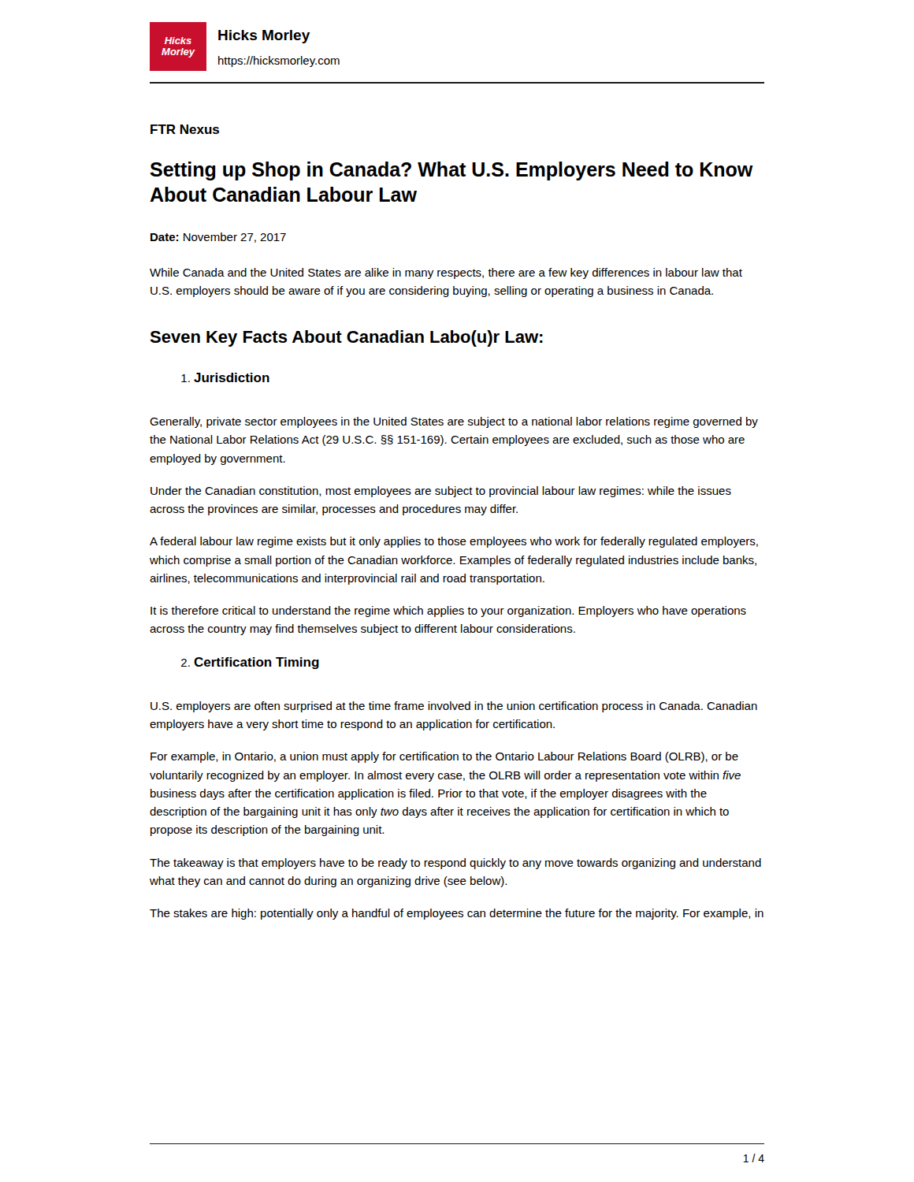Hicks
Morley
Hicks Morley
https://hicksmorley.com
FTR Nexus
Setting up Shop in Canada? What U.S. Employers Need to Know About Canadian Labour Law
Date: November 27, 2017
While Canada and the United States are alike in many respects, there are a few key differences in labour law that U.S. employers should be aware of if you are considering buying, selling or operating a business in Canada.
Seven Key Facts About Canadian Labo(u)r Law:
Jurisdiction
Generally, private sector employees in the United States are subject to a national labor relations regime governed by the National Labor Relations Act (29 U.S.C. §§ 151-169). Certain employees are excluded, such as those who are employed by government.
Under the Canadian constitution, most employees are subject to provincial labour law regimes: while the issues across the provinces are similar, processes and procedures may differ.
A federal labour law regime exists but it only applies to those employees who work for federally regulated employers, which comprise a small portion of the Canadian workforce. Examples of federally regulated industries include banks, airlines, telecommunications and interprovincial rail and road transportation.
It is therefore critical to understand the regime which applies to your organization. Employers who have operations across the country may find themselves subject to different labour considerations.
Certification Timing
U.S. employers are often surprised at the time frame involved in the union certification process in Canada. Canadian employers have a very short time to respond to an application for certification.
For example, in Ontario, a union must apply for certification to the Ontario Labour Relations Board (OLRB), or be voluntarily recognized by an employer. In almost every case, the OLRB will order a representation vote within five business days after the certification application is filed. Prior to that vote, if the employer disagrees with the description of the bargaining unit it has only two days after it receives the application for certification in which to propose its description of the bargaining unit.
The takeaway is that employers have to be ready to respond quickly to any move towards organizing and understand what they can and cannot do during an organizing drive (see below).
The stakes are high: potentially only a handful of employees can determine the future for the majority. For example, in
1 / 4